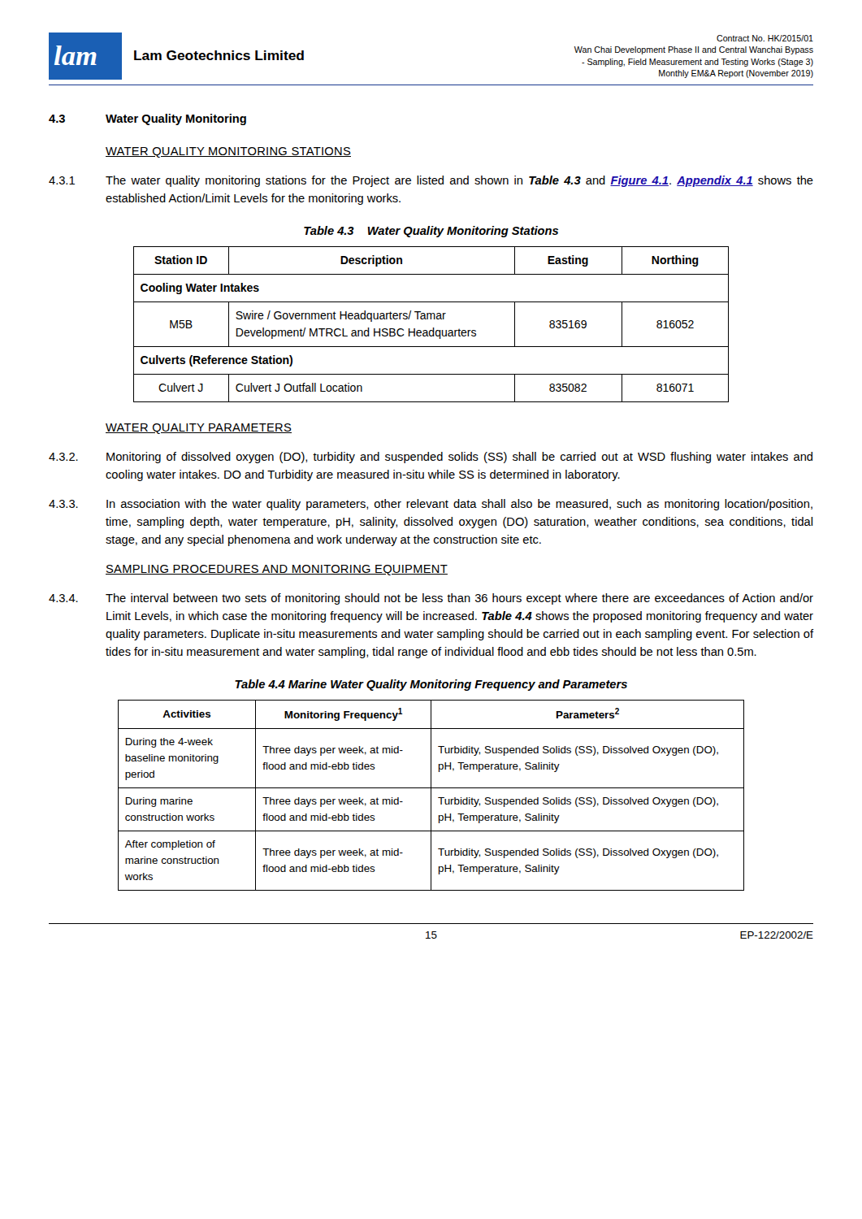Lam Geotechnics Limited
Contract No. HK/2015/01
Wan Chai Development Phase II and Central Wanchai Bypass
- Sampling, Field Measurement and Testing Works (Stage 3)
Monthly EM&A Report (November 2019)
4.3 Water Quality Monitoring
WATER QUALITY MONITORING STATIONS
4.3.1
The water quality monitoring stations for the Project are listed and shown in Table 4.3 and Figure 4.1. Appendix 4.1 shows the established Action/Limit Levels for the monitoring works.
Table 4.3 Water Quality Monitoring Stations
| Station ID | Description | Easting | Northing |
| --- | --- | --- | --- |
| Cooling Water Intakes |
| M5B | Swire / Government Headquarters/ Tamar Development/ MTRCL and HSBC Headquarters | 835169 | 816052 |
| Culverts (Reference Station) |
| Culvert J | Culvert J Outfall Location | 835082 | 816071 |
WATER QUALITY PARAMETERS
4.3.2.
Monitoring of dissolved oxygen (DO), turbidity and suspended solids (SS) shall be carried out at WSD flushing water intakes and cooling water intakes. DO and Turbidity are measured in-situ while SS is determined in laboratory.
4.3.3.
In association with the water quality parameters, other relevant data shall also be measured, such as monitoring location/position, time, sampling depth, water temperature, pH, salinity, dissolved oxygen (DO) saturation, weather conditions, sea conditions, tidal stage, and any special phenomena and work underway at the construction site etc.
SAMPLING PROCEDURES AND MONITORING EQUIPMENT
4.3.4.
The interval between two sets of monitoring should not be less than 36 hours except where there are exceedances of Action and/or Limit Levels, in which case the monitoring frequency will be increased. Table 4.4 shows the proposed monitoring frequency and water quality parameters. Duplicate in-situ measurements and water sampling should be carried out in each sampling event. For selection of tides for in-situ measurement and water sampling, tidal range of individual flood and ebb tides should be not less than 0.5m.
Table 4.4 Marine Water Quality Monitoring Frequency and Parameters
| Activities | Monitoring Frequency 1 | Parameters 2 |
| --- | --- | --- |
| During the 4-week baseline monitoring period | Three days per week, at mid-flood and mid-ebb tides | Turbidity, Suspended Solids (SS), Dissolved Oxygen (DO), pH, Temperature, Salinity |
| During marine construction works | Three days per week, at mid-flood and mid-ebb tides | Turbidity, Suspended Solids (SS), Dissolved Oxygen (DO), pH, Temperature, Salinity |
| After completion of marine construction works | Three days per week, at mid-flood and mid-ebb tides | Turbidity, Suspended Solids (SS), Dissolved Oxygen (DO), pH, Temperature, Salinity |
15
EP-122/2002/E